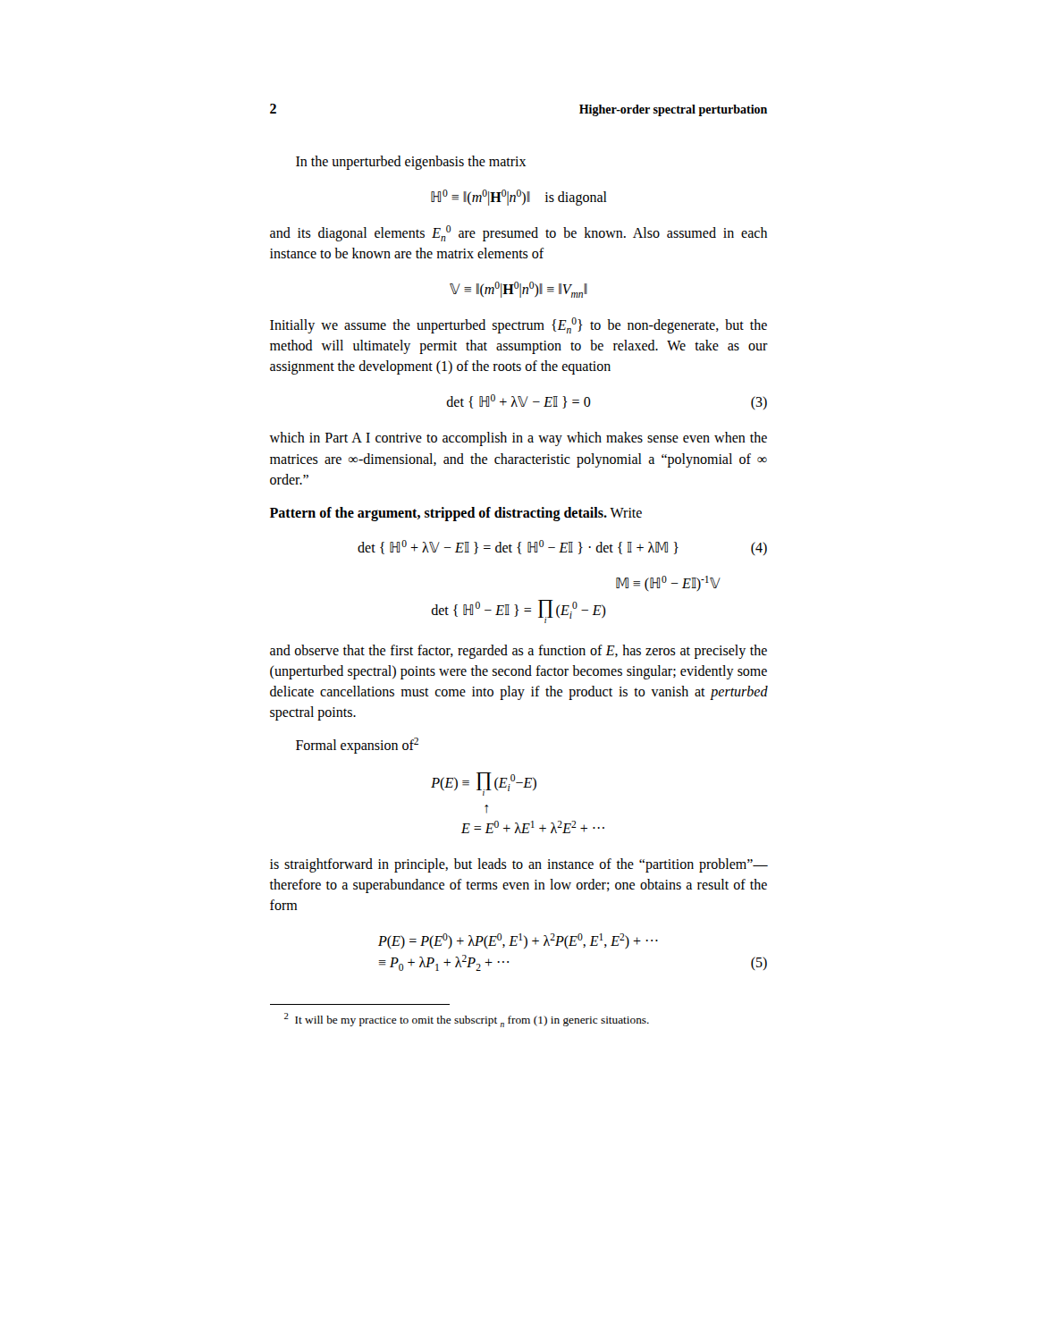2 Higher-order spectral perturbation
In the unperturbed eigenbasis the matrix
ℍ0 ≡ ‖(m0|H0|n0)‖ is diagonal
and its diagonal elements En0 are presumed to be known. Also assumed in each instance to be known are the matrix elements of
𝕍 ≡ ‖(m0|H0|n0)‖ ≡ ‖Vmn‖
Initially we assume the unperturbed spectrum {En0} to be non-degenerate, but the method will ultimately permit that assumption to be relaxed. We take as our assignment the development (1) of the roots of the equation
det { ℍ0 + λ𝕍 − E𝕀 } = 0 (3)
which in Part A I contrive to accomplish in a way which makes sense even when the matrices are ∞-dimensional, and the characteristic polynomial a “polynomial of ∞ order.”
Pattern of the argument, stripped of distracting details. Write
det { ℍ0 + λ𝕍 − E𝕀 } = det { ℍ0 − E𝕀 } · det { 𝕀 + λ𝕄 } (4)
𝕄 ≡ (ℍ0 − E𝕀)-1𝕍
det { ℍ0 − E𝕀 } = ∏i(Ei0 − E)
and observe that the first factor, regarded as a function of E, has zeros at precisely the (unperturbed spectral) points were the second factor becomes singular; evidently some delicate cancellations must come into play if the product is to vanish at perturbed spectral points.
Formal expansion of2
P(E) ≡ ∏i(Ei0−E) ↑ E = E0 + λE1 + λ2E2 + ···
is straightforward in principle, but leads to an instance of the “partition problem”—therefore to a superabundance of terms even in low order; one obtains a result of the form
P(E) = P(E0) + λP(E0, E1) + λ2P(E0, E1, E2) + ··· ≡ P0 + λP1 + λ2P2 + ··· (5)
2 It will be my practice to omit the subscript n from (1) in generic situations.